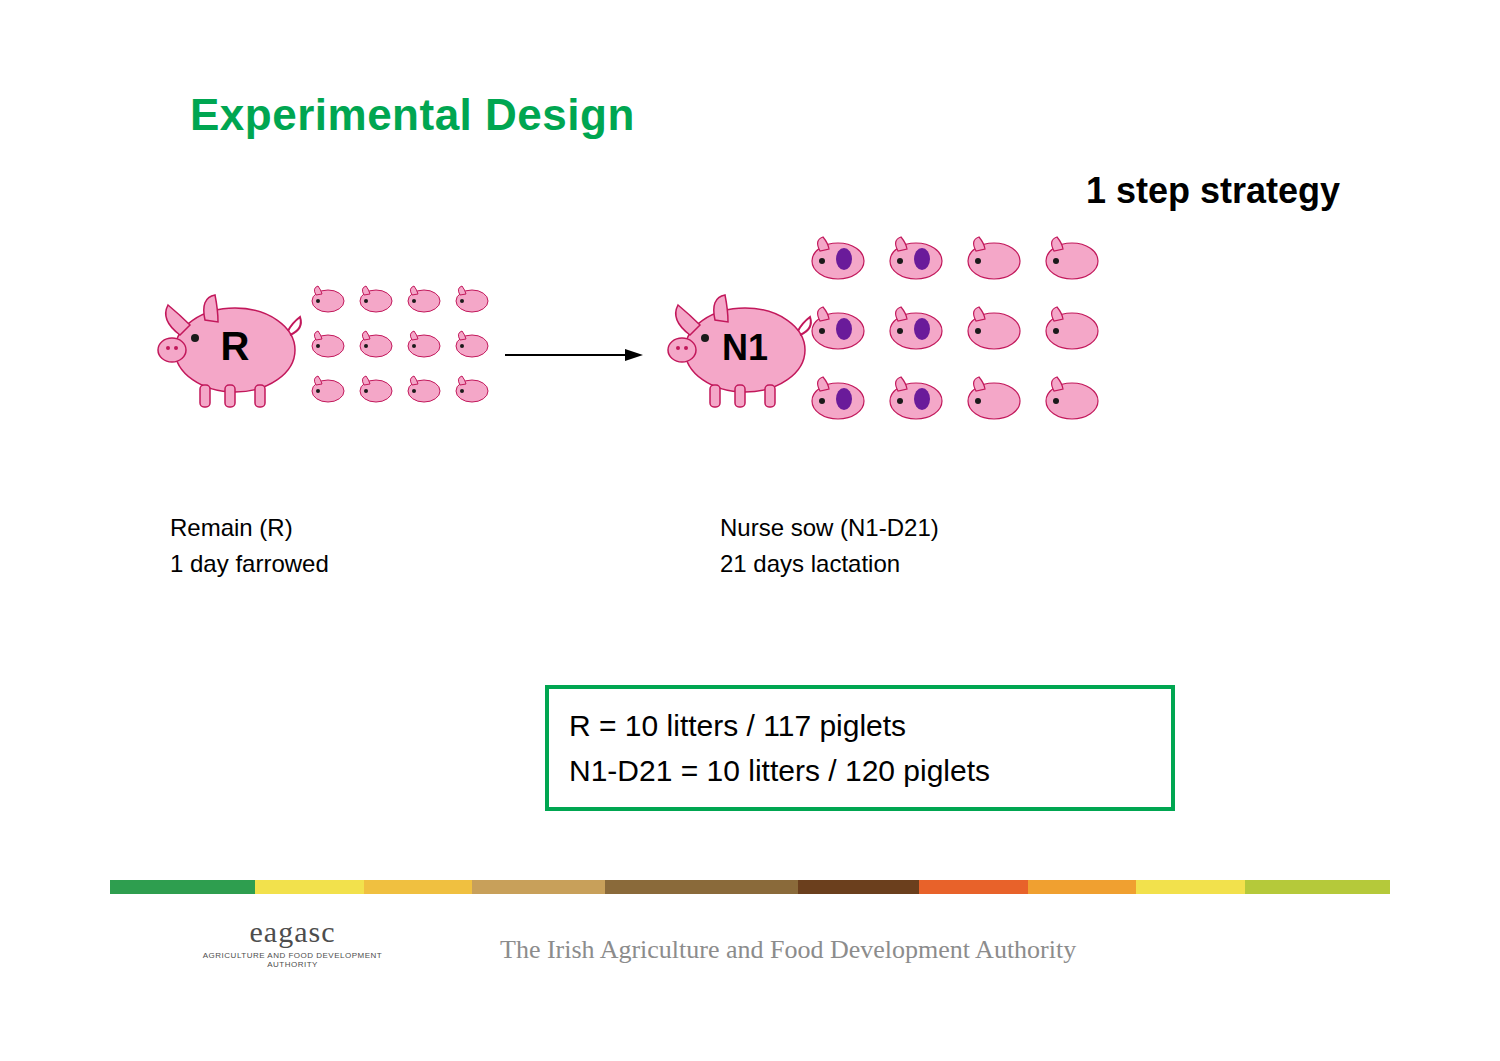Experimental Design
1 step strategy
R
N1
Remain (R)
1 day farrowed
Nurse sow (N1-D21)
21 days lactation
R = 10 litters / 117 piglets
N1-D21 = 10 litters / 120 piglets
eagasc
AGRICULTURE AND FOOD DEVELOPMENT AUTHORITY
The Irish Agriculture and Food Development Authority